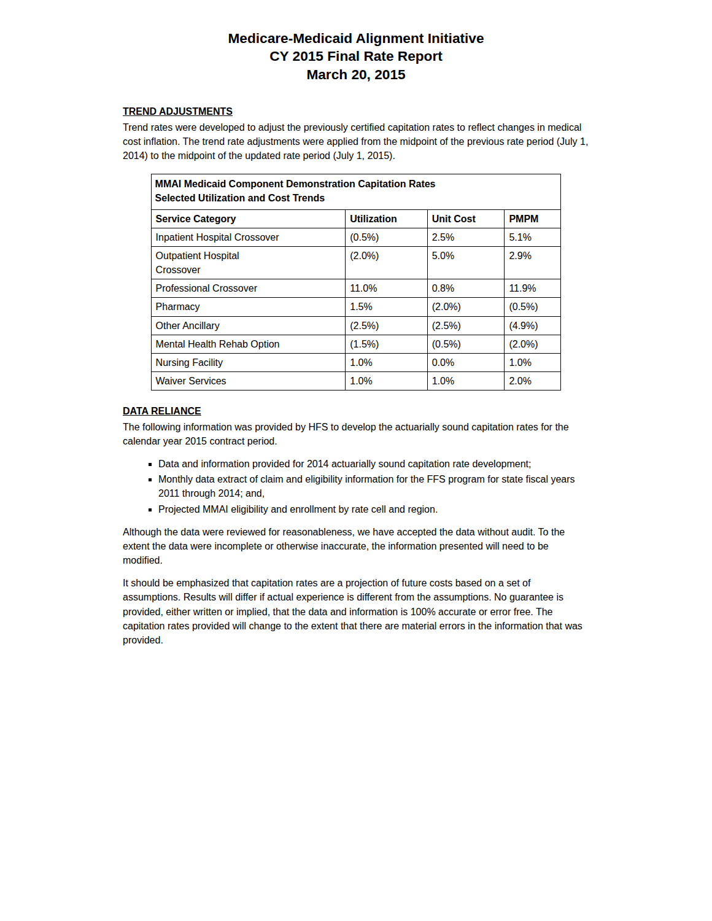Medicare-Medicaid Alignment Initiative
CY 2015 Final Rate Report
March 20, 2015
TREND ADJUSTMENTS
Trend rates were developed to adjust the previously certified capitation rates to reflect changes in medical cost inflation. The trend rate adjustments were applied from the midpoint of the previous rate period (July 1, 2014) to the midpoint of the updated rate period (July 1, 2015).
MMAI Medicaid Component Demonstration Capitation Rates Selected Utilization and Cost Trends
| Service Category | Utilization | Unit Cost | PMPM |
| --- | --- | --- | --- |
| Inpatient Hospital Crossover | (0.5%) | 2.5% | 5.1% |
| Outpatient Hospital Crossover | (2.0%) | 5.0% | 2.9% |
| Professional Crossover | 11.0% | 0.8% | 11.9% |
| Pharmacy | 1.5% | (2.0%) | (0.5%) |
| Other Ancillary | (2.5%) | (2.5%) | (4.9%) |
| Mental Health Rehab Option | (1.5%) | (0.5%) | (2.0%) |
| Nursing Facility | 1.0% | 0.0% | 1.0% |
| Waiver Services | 1.0% | 1.0% | 2.0% |
DATA RELIANCE
The following information was provided by HFS to develop the actuarially sound capitation rates for the calendar year 2015 contract period.
Data and information provided for 2014 actuarially sound capitation rate development;
Monthly data extract of claim and eligibility information for the FFS program for state fiscal years 2011 through 2014; and,
Projected MMAI eligibility and enrollment by rate cell and region.
Although the data were reviewed for reasonableness, we have accepted the data without audit. To the extent the data were incomplete or otherwise inaccurate, the information presented will need to be modified.
It should be emphasized that capitation rates are a projection of future costs based on a set of assumptions. Results will differ if actual experience is different from the assumptions. No guarantee is provided, either written or implied, that the data and information is 100% accurate or error free. The capitation rates provided will change to the extent that there are material errors in the information that was provided.